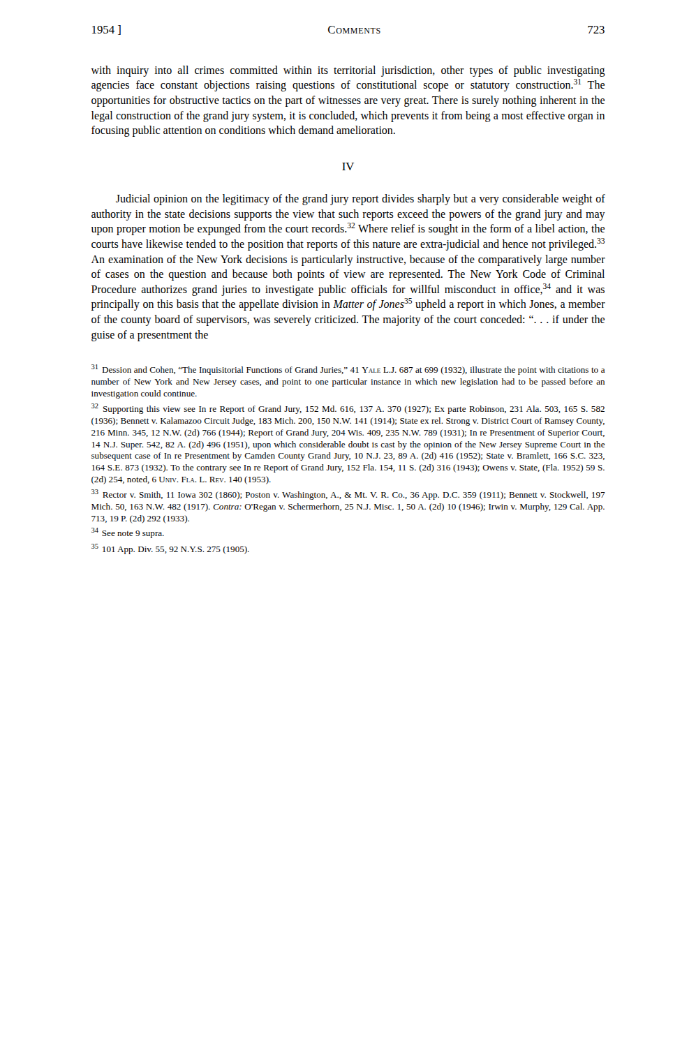1954 ] Comments 723
with inquiry into all crimes committed within its territorial jurisdiction, other types of public investigating agencies face constant objections raising questions of constitutional scope or statutory construction.31 The opportunities for obstructive tactics on the part of witnesses are very great. There is surely nothing inherent in the legal construction of the grand jury system, it is concluded, which prevents it from being a most effective organ in focusing public attention on conditions which demand amelioration.
IV
Judicial opinion on the legitimacy of the grand jury report divides sharply but a very considerable weight of authority in the state decisions supports the view that such reports exceed the powers of the grand jury and may upon proper motion be expunged from the court records.32 Where relief is sought in the form of a libel action, the courts have likewise tended to the position that reports of this nature are extra-judicial and hence not privileged.33 An examination of the New York decisions is particularly instructive, because of the comparatively large number of cases on the question and because both points of view are represented. The New York Code of Criminal Procedure authorizes grand juries to investigate public officials for willful misconduct in office,34 and it was principally on this basis that the appellate division in Matter of Jones35 upheld a report in which Jones, a member of the county board of supervisors, was severely criticized. The majority of the court conceded: “. . . if under the guise of a presentment the
31 Dession and Cohen, “The Inquisitorial Functions of Grand Juries,” 41 Yale L.J. 687 at 699 (1932), illustrate the point with citations to a number of New York and New Jersey cases, and point to one particular instance in which new legislation had to be passed before an investigation could continue.
32 Supporting this view see In re Report of Grand Jury, 152 Md. 616, 137 A. 370 (1927); Ex parte Robinson, 231 Ala. 503, 165 S. 582 (1936); Bennett v. Kalamazoo Circuit Judge, 183 Mich. 200, 150 N.W. 141 (1914); State ex rel. Strong v. District Court of Ramsey County, 216 Minn. 345, 12 N.W. (2d) 766 (1944); Report of Grand Jury, 204 Wis. 409, 235 N.W. 789 (1931); In re Presentment of Superior Court, 14 N.J. Super. 542, 82 A. (2d) 496 (1951), upon which considerable doubt is cast by the opinion of the New Jersey Supreme Court in the subsequent case of In re Presentment by Camden County Grand Jury, 10 N.J. 23, 89 A. (2d) 416 (1952); State v. Bramlett, 166 S.C. 323, 164 S.E. 873 (1932). To the contrary see In re Report of Grand Jury, 152 Fla. 154, 11 S. (2d) 316 (1943); Owens v. State, (Fla. 1952) 59 S. (2d) 254, noted, 6 Univ. Fla. L. Rev. 140 (1953).
33 Rector v. Smith, 11 Iowa 302 (1860); Poston v. Washington, A., & Mt. V. R. Co., 36 App. D.C. 359 (1911); Bennett v. Stockwell, 197 Mich. 50, 163 N.W. 482 (1917). Contra: O'Regan v. Schermerhorn, 25 N.J. Misc. 1, 50 A. (2d) 10 (1946); Irwin v. Murphy, 129 Cal. App. 713, 19 P. (2d) 292 (1933).
34 See note 9 supra.
35 101 App. Div. 55, 92 N.Y.S. 275 (1905).